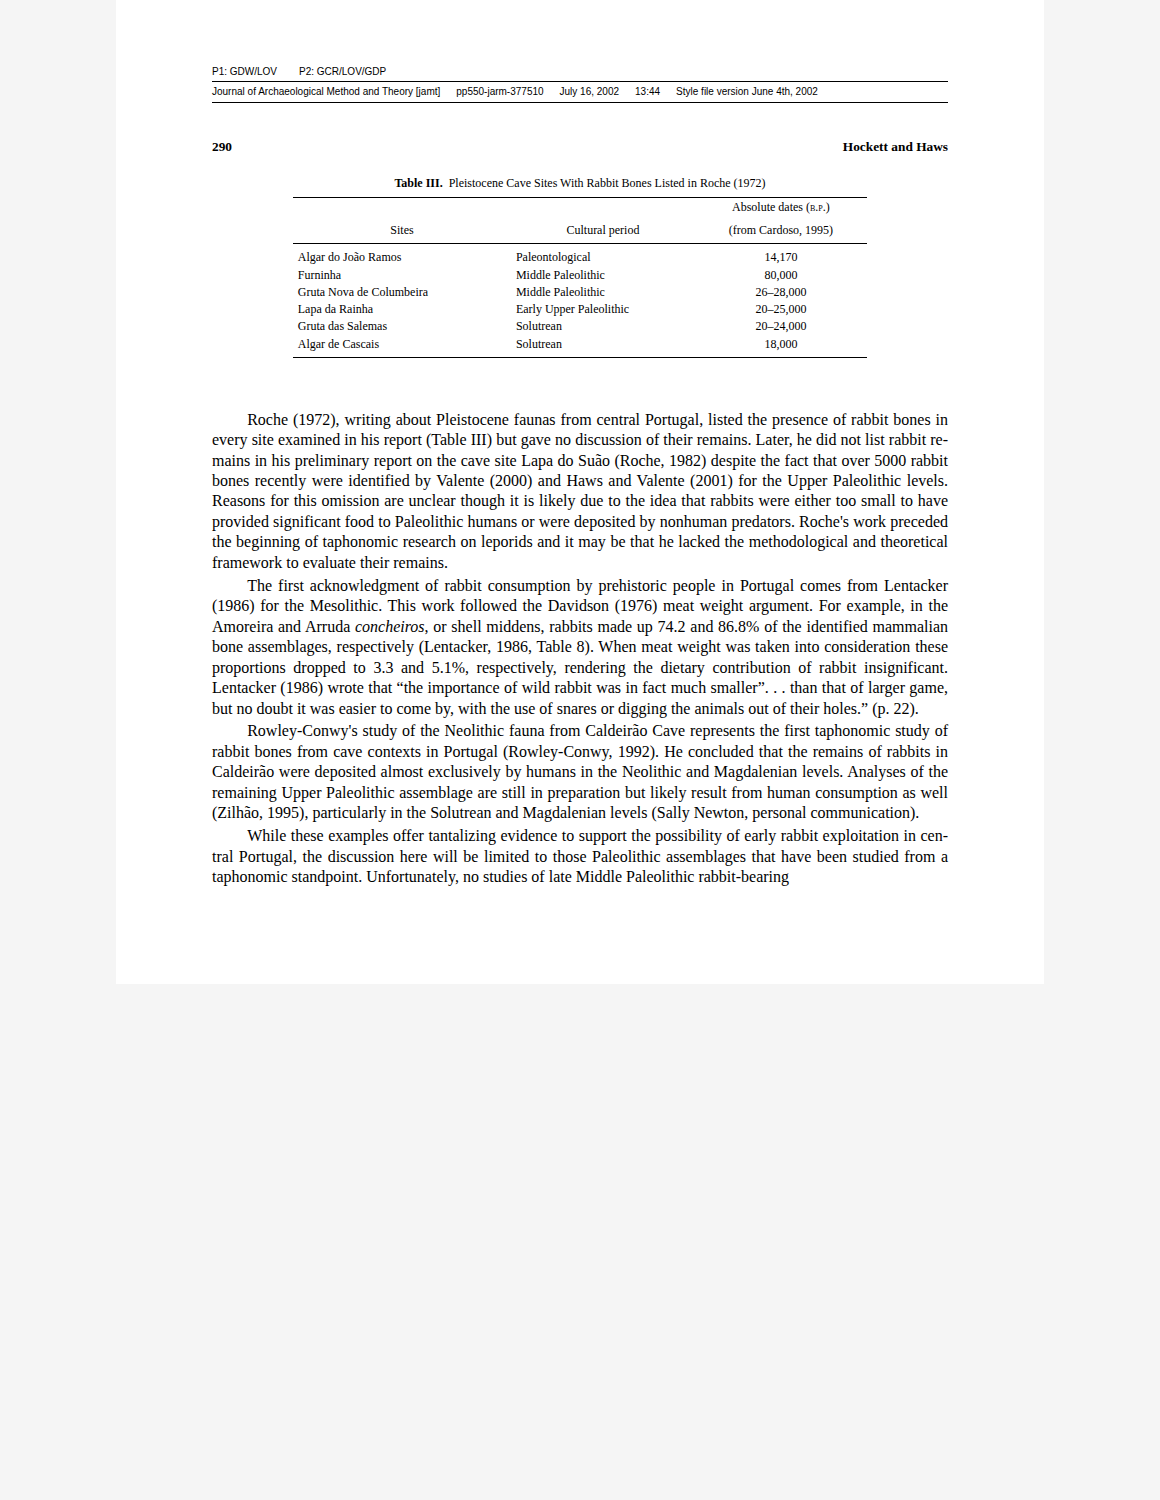P1: GDW/LOV P2: GCR/LOV/GDP
Journal of Archaeological Method and Theory [jamt] pp550-jarm-377510 July 16, 2002 13:44 Style file version June 4th, 2002
290 Hockett and Haws
Table III. Pleistocene Cave Sites With Rabbit Bones Listed in Roche (1972)
| | | Absolute dates ( b.p. ) |
| --- | --- | --- |
| Sites | Cultural period | (from Cardoso, 1995) |
| Algar do João Ramos | Paleontological | 14,170 |
| Furninha | Middle Paleolithic | 80,000 |
| Gruta Nova de Columbeira | Middle Paleolithic | 26–28,000 |
| Lapa da Rainha | Early Upper Paleolithic | 20–25,000 |
| Gruta das Salemas | Solutrean | 20–24,000 |
| Algar de Cascais | Solutrean | 18,000 |
Roche (1972), writing about Pleistocene faunas from central Portugal, listed the presence of rabbit bones in every site examined in his report (Table III) but gave no discussion of their remains. Later, he did not list rabbit remains in his preliminary report on the cave site Lapa do Suão (Roche, 1982) despite the fact that over 5000 rabbit bones recently were identified by Valente (2000) and Haws and Valente (2001) for the Upper Paleolithic levels. Reasons for this omission are unclear though it is likely due to the idea that rabbits were either too small to have provided significant food to Paleolithic humans or were deposited by nonhuman predators. Roche's work preceded the beginning of taphonomic research on leporids and it may be that he lacked the methodological and theoretical framework to evaluate their remains.
The first acknowledgment of rabbit consumption by prehistoric people in Portugal comes from Lentacker (1986) for the Mesolithic. This work followed the Davidson (1976) meat weight argument. For example, in the Amoreira and Arruda concheiros, or shell middens, rabbits made up 74.2 and 86.8% of the identified mammalian bone assemblages, respectively (Lentacker, 1986, Table 8). When meat weight was taken into consideration these proportions dropped to 3.3 and 5.1%, respectively, rendering the dietary contribution of rabbit insignificant. Lentacker (1986) wrote that “the importance of wild rabbit was in fact much smaller”. . . than that of larger game, but no doubt it was easier to come by, with the use of snares or digging the animals out of their holes.” (p. 22).
Rowley-Conwy's study of the Neolithic fauna from Caldeirão Cave represents the first taphonomic study of rabbit bones from cave contexts in Portugal (Rowley-Conwy, 1992). He concluded that the remains of rabbits in Caldeirão were deposited almost exclusively by humans in the Neolithic and Magdalenian levels. Analyses of the remaining Upper Paleolithic assemblage are still in preparation but likely result from human consumption as well (Zilhão, 1995), particularly in the Solutrean and Magdalenian levels (Sally Newton, personal communication).
While these examples offer tantalizing evidence to support the possibility of early rabbit exploitation in central Portugal, the discussion here will be limited to those Paleolithic assemblages that have been studied from a taphonomic standpoint. Unfortunately, no studies of late Middle Paleolithic rabbit-bearing